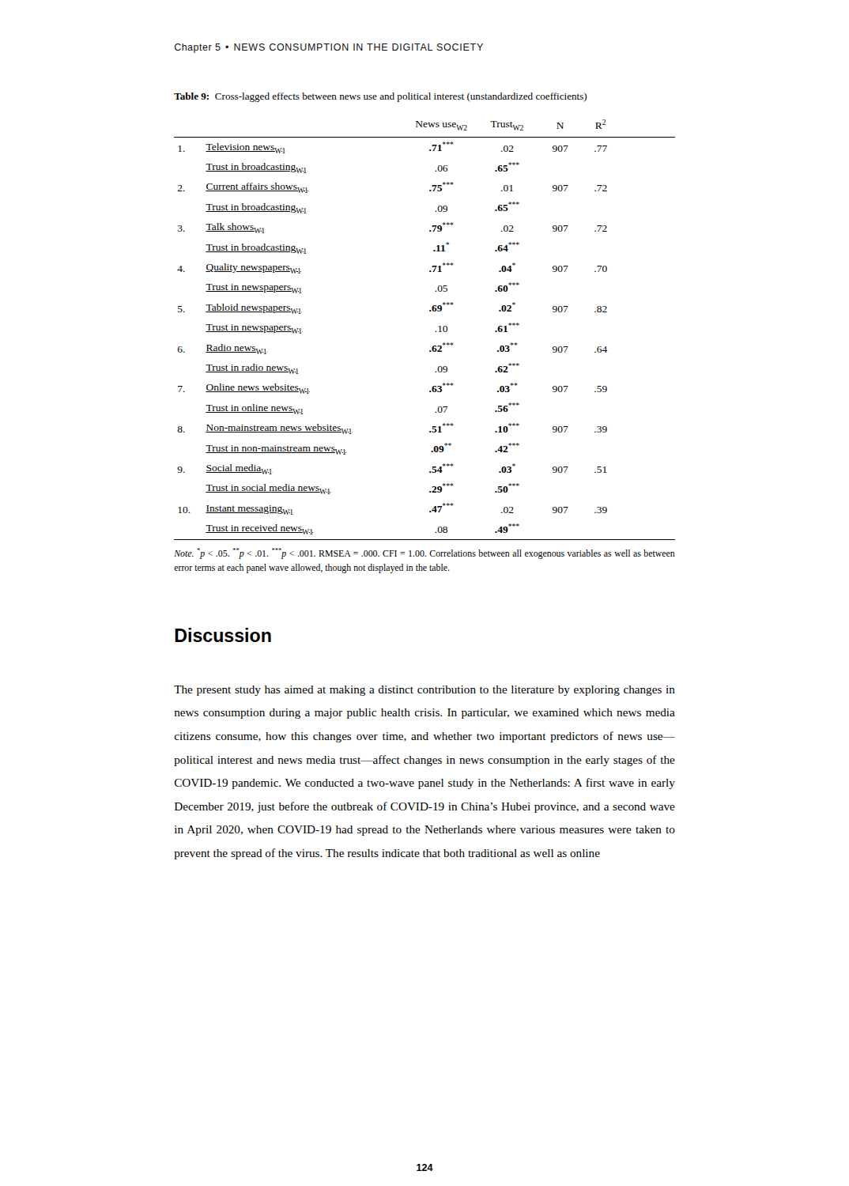Chapter 5•NEWS CONSUMPTION IN THE DIGITAL SOCIETY
Table 9: Cross-lagged effects between news use and political interest (unstandardized coefficients)
| | News use W2 | Trust W2 | N | R 2 | |
| --- | --- | --- | --- | --- | --- |
| 1. | Television news W1 | .71 *** | .02 | 907 | .77 | |
| | Trust in broadcasting W1 | .06 | .65 *** | | | |
| 2. | Current affairs shows W1 | .75 *** | .01 | 907 | .72 | |
| | Trust in broadcasting W1 | .09 | .65 *** | | | |
| 3. | Talk shows W1 | .79 *** | .02 | 907 | .72 | |
| | Trust in broadcasting W1 | .11 * | .64 *** | | | |
| 4. | Quality newspapers W1 | .71 *** | .04 * | 907 | .70 | |
| | Trust in newspapers W1 | .05 | .60 *** | | | |
| 5. | Tabloid newspapers W1 | .69 *** | .02 * | 907 | .82 | |
| | Trust in newspapers W1 | .10 | .61 *** | | | |
| 6. | Radio news W1 | .62 *** | .03 ** | 907 | .64 | |
| | Trust in radio news W1 | .09 | .62 *** | | | |
| 7. | Online news websites W1 | .63 *** | .03 ** | 907 | .59 | |
| | Trust in online news W1 | .07 | .56 *** | | | |
| 8. | Non-mainstream news websites W1 | .51 *** | .10 *** | 907 | .39 | |
| | Trust in non-mainstream news W1 | .09 ** | .42 *** | | | |
| 9. | Social media W1 | .54 *** | .03 * | 907 | .51 | |
| | Trust in social media news W1 | .29 *** | .50 *** | | | |
| 10. | Instant messaging W1 | .47 *** | .02 | 907 | .39 | |
| | Trust in received news W1 | .08 | .49 *** | | | |
Note. *p < .05. **p < .01. ***p < .001. RMSEA = .000. CFI = 1.00. Correlations between all exogenous variables as well as between error terms at each panel wave allowed, though not displayed in the table.
Discussion
The present study has aimed at making a distinct contribution to the literature by exploring changes in news consumption during a major public health crisis. In particular, we examined which news media citizens consume, how this changes over time, and whether two important predictors of news use—political interest and news media trust—affect changes in news consumption in the early stages of the COVID-19 pandemic. We conducted a two-wave panel study in the Netherlands: A first wave in early December 2019, just before the outbreak of COVID-19 in China’s Hubei province, and a second wave in April 2020, when COVID-19 had spread to the Netherlands where various measures were taken to prevent the spread of the virus. The results indicate that both traditional as well as online
124